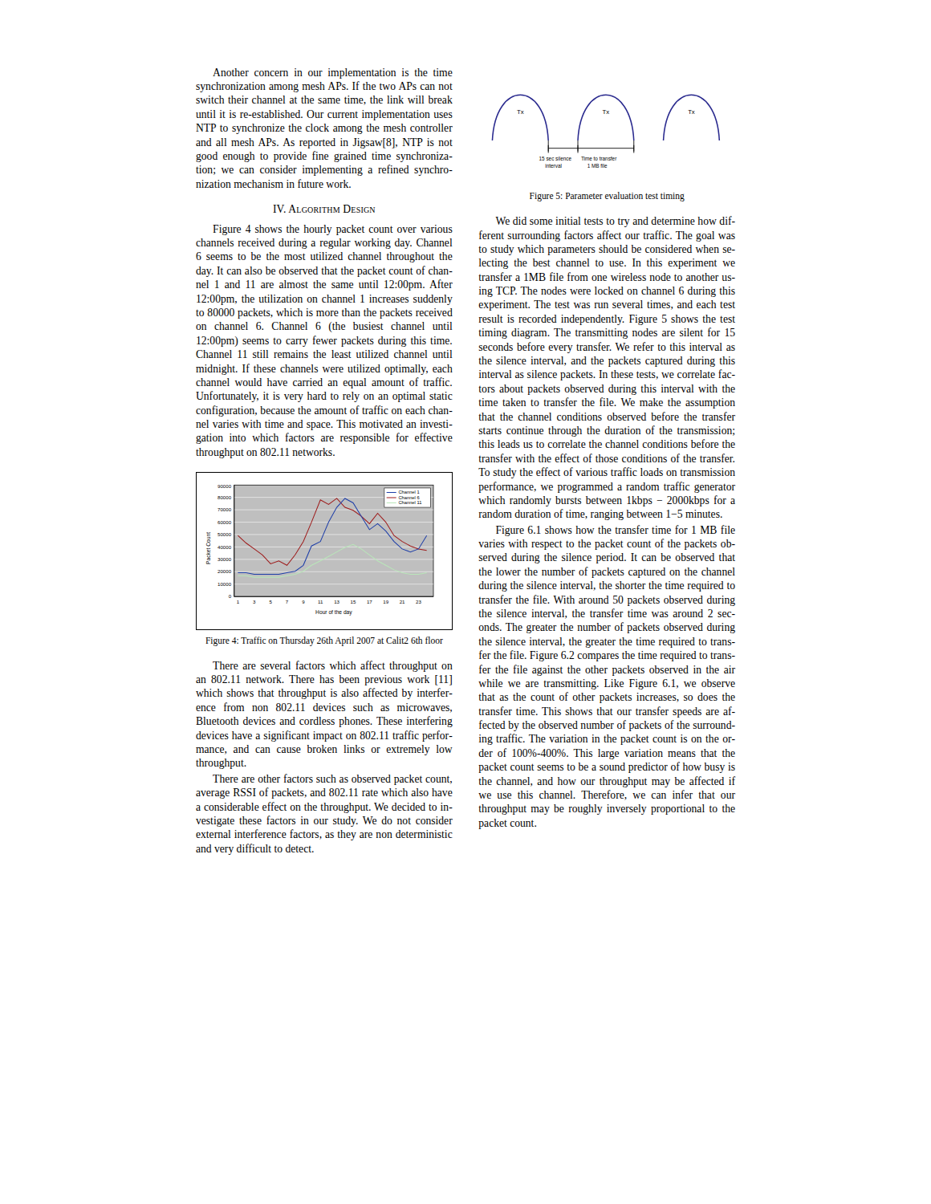Another concern in our implementation is the time synchronization among mesh APs. If the two APs can not switch their channel at the same time, the link will break until it is re-established. Our current implementation uses NTP to synchronize the clock among the mesh controller and all mesh APs. As reported in Jigsaw[8], NTP is not good enough to provide fine grained time synchronization; we can consider implementing a refined synchronization mechanism in future work.
IV. Algorithm Design
Figure 4 shows the hourly packet count over various channels received during a regular working day. Channel 6 seems to be the most utilized channel throughout the day. It can also be observed that the packet count of channel 1 and 11 are almost the same until 12:00pm. After 12:00pm, the utilization on channel 1 increases suddenly to 80000 packets, which is more than the packets received on channel 6. Channel 6 (the busiest channel until 12:00pm) seems to carry fewer packets during this time. Channel 11 still remains the least utilized channel until midnight. If these channels were utilized optimally, each channel would have carried an equal amount of traffic. Unfortunately, it is very hard to rely on an optimal static configuration, because the amount of traffic on each channel varies with time and space. This motivated an investigation into which factors are responsible for effective throughput on 802.11 networks.
0 10000 20000 30000 40000 50000 60000 70000 80000 90000 1 3 5 7 9 11 13 15 17 19 21 23 Hour of the day Packet Count Channel 1 Channel 6 Channel 11
Figure 4: Traffic on Thursday 26th April 2007 at Calit2 6th floor
There are several factors which affect throughput on an 802.11 network. There has been previous work [11] which shows that throughput is also affected by interference from non 802.11 devices such as microwaves, Bluetooth devices and cordless phones. These interfering devices have a significant impact on 802.11 traffic performance, and can cause broken links or extremely low throughput.
There are other factors such as observed packet count, average RSSI of packets, and 802.11 rate which also have a considerable effect on the throughput. We decided to investigate these factors in our study. We do not consider external interference factors, as they are non deterministic and very difficult to detect.
Tx Tx Tx 15 sec silence interval Time to transfer 1 MB file
Figure 5: Parameter evaluation test timing
We did some initial tests to try and determine how different surrounding factors affect our traffic. The goal was to study which parameters should be considered when selecting the best channel to use. In this experiment we transfer a 1MB file from one wireless node to another using TCP. The nodes were locked on channel 6 during this experiment. The test was run several times, and each test result is recorded independently. Figure 5 shows the test timing diagram. The transmitting nodes are silent for 15 seconds before every transfer. We refer to this interval as the silence interval, and the packets captured during this interval as silence packets. In these tests, we correlate factors about packets observed during this interval with the time taken to transfer the file. We make the assumption that the channel conditions observed before the transfer starts continue through the duration of the transmission; this leads us to correlate the channel conditions before the transfer with the effect of those conditions of the transfer. To study the effect of various traffic loads on transmission performance, we programmed a random traffic generator which randomly bursts between 1kbps − 2000kbps for a random duration of time, ranging between 1−5 minutes.
Figure 6.1 shows how the transfer time for 1 MB file varies with respect to the packet count of the packets observed during the silence period. It can be observed that the lower the number of packets captured on the channel during the silence interval, the shorter the time required to transfer the file. With around 50 packets observed during the silence interval, the transfer time was around 2 seconds. The greater the number of packets observed during the silence interval, the greater the time required to transfer the file. Figure 6.2 compares the time required to transfer the file against the other packets observed in the air while we are transmitting. Like Figure 6.1, we observe that as the count of other packets increases, so does the transfer time. This shows that our transfer speeds are affected by the observed number of packets of the surrounding traffic. The variation in the packet count is on the order of 100%-400%. This large variation means that the packet count seems to be a sound predictor of how busy is the channel, and how our throughput may be affected if we use this channel. Therefore, we can infer that our throughput may be roughly inversely proportional to the packet count.